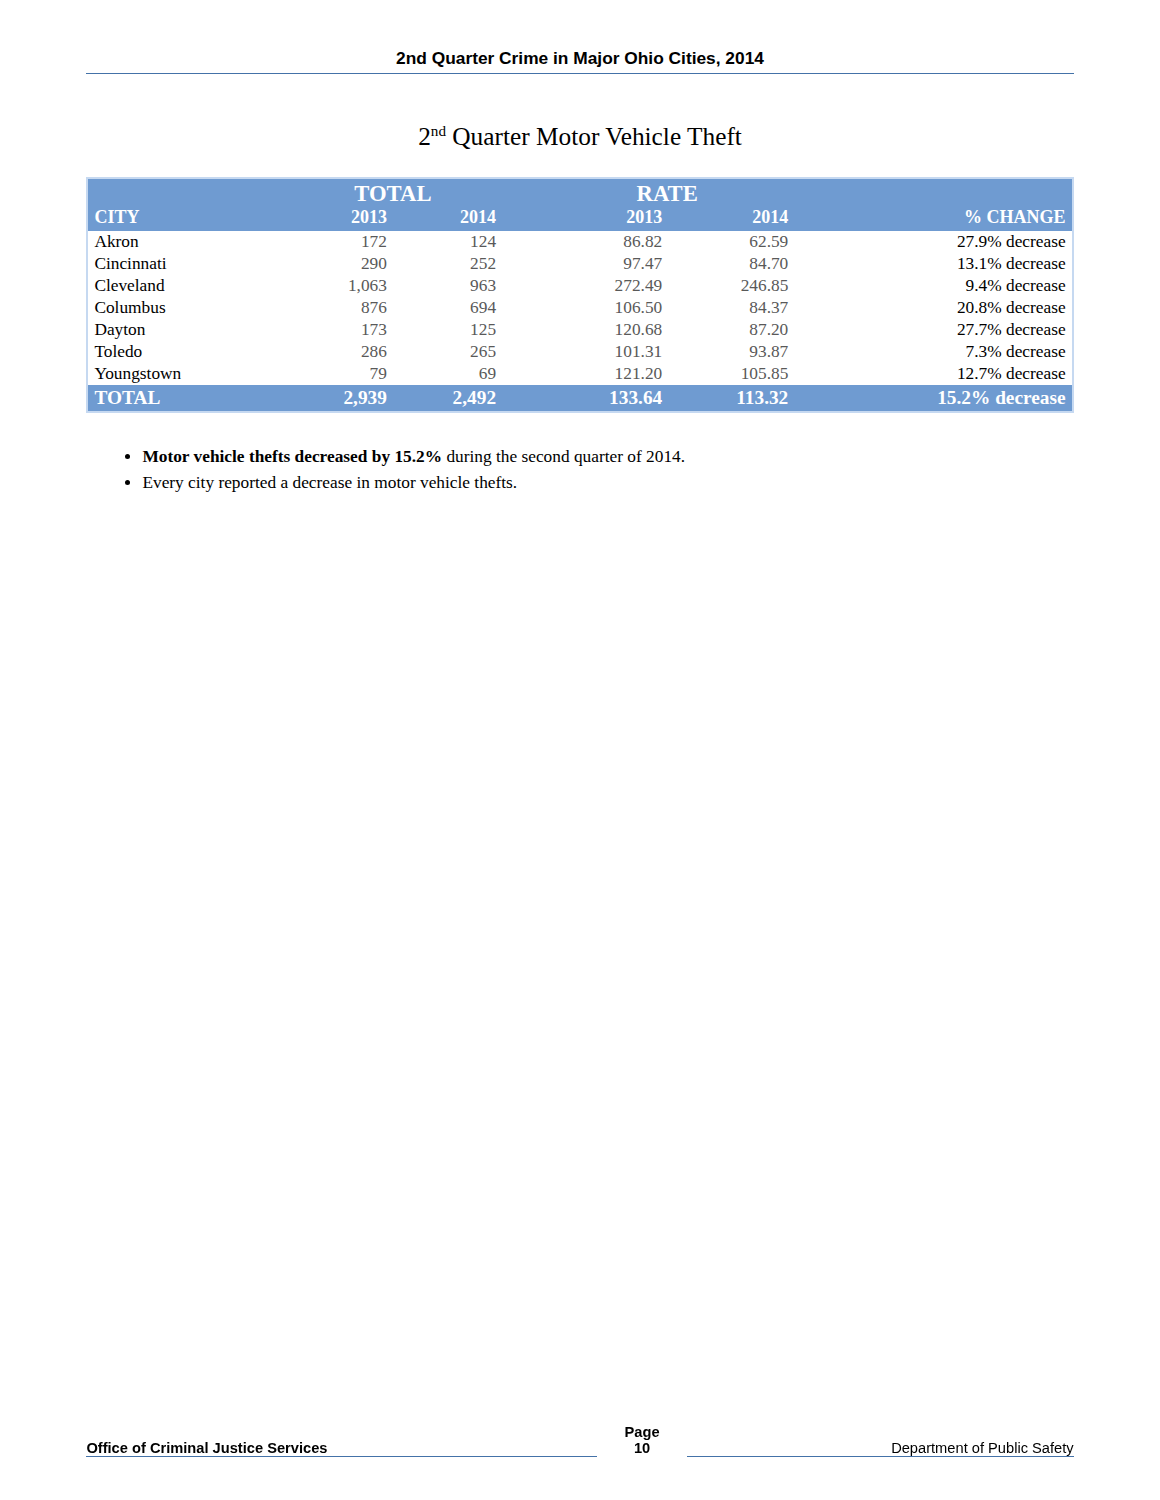2nd Quarter Crime in Major Ohio Cities, 2014
2nd Quarter Motor Vehicle Theft
| | TOTAL | | RATE | |
| --- | --- | --- | --- | --- |
| CITY | 2013 | 2014 | | 2013 | 2014 | % CHANGE |
| Akron | 172 | 124 | | 86.82 | 62.59 | 27.9% decrease |
| Cincinnati | 290 | 252 | | 97.47 | 84.70 | 13.1% decrease |
| Cleveland | 1,063 | 963 | | 272.49 | 246.85 | 9.4% decrease |
| Columbus | 876 | 694 | | 106.50 | 84.37 | 20.8% decrease |
| Dayton | 173 | 125 | | 120.68 | 87.20 | 27.7% decrease |
| Toledo | 286 | 265 | | 101.31 | 93.87 | 7.3% decrease |
| Youngstown | 79 | 69 | | 121.20 | 105.85 | 12.7% decrease |
| TOTAL | 2,939 | 2,492 | | 133.64 | 113.32 | 15.2% decrease |
Motor vehicle thefts decreased by 15.2% during the second quarter of 2014.
Every city reported a decrease in motor vehicle thefts.
| Office of Criminal Justice Services | Page 10 | Department of Public Safety |